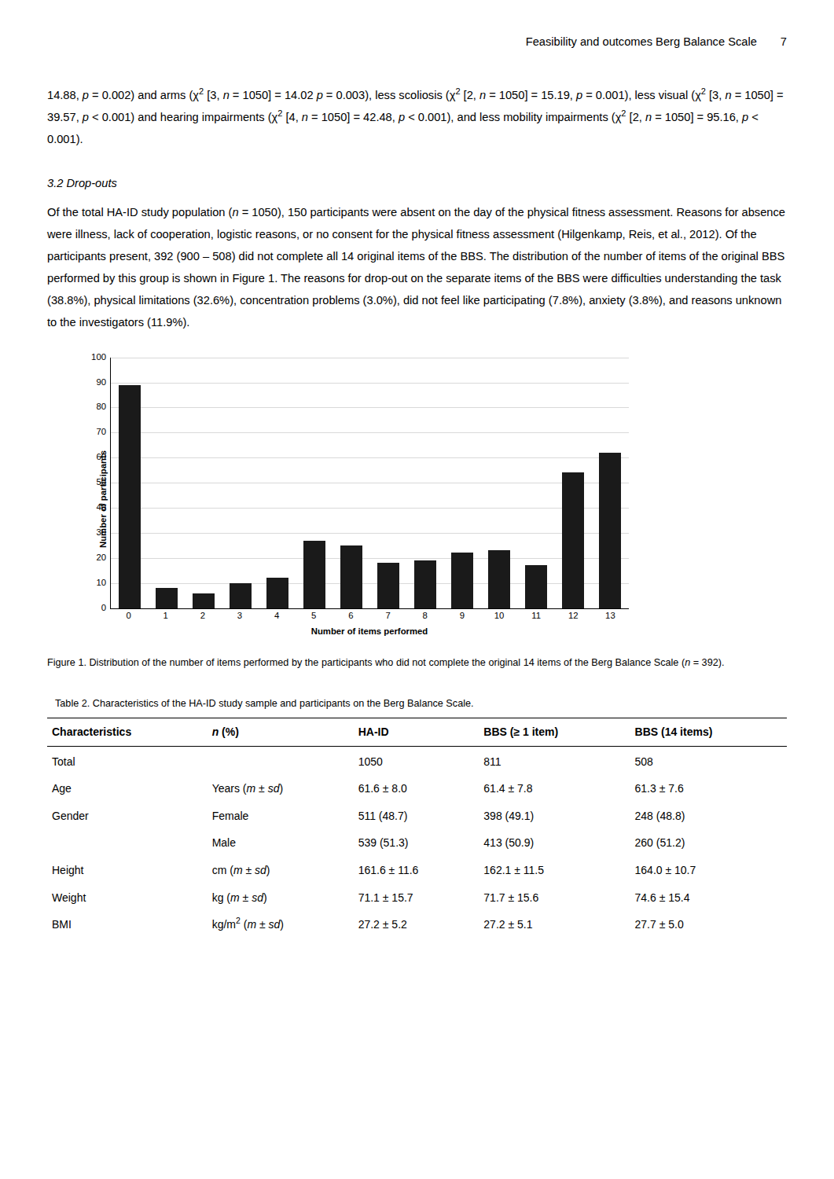Feasibility and outcomes Berg Balance Scale7
14.88, p = 0.002) and arms (χ2 [3, n = 1050] = 14.02 p = 0.003), less scoliosis (χ2 [2, n = 1050] = 15.19, p = 0.001), less visual (χ2 [3, n = 1050] = 39.57, p < 0.001) and hearing impairments (χ2 [4, n = 1050] = 42.48, p < 0.001), and less mobility impairments (χ2 [2, n = 1050] = 95.16, p < 0.001).
3.2 Drop-outs
Of the total HA-ID study population (n = 1050), 150 participants were absent on the day of the physical fitness assessment. Reasons for absence were illness, lack of cooperation, logistic reasons, or no consent for the physical fitness assessment (Hilgenkamp, Reis, et al., 2012). Of the participants present, 392 (900 – 508) did not complete all 14 original items of the BBS. The distribution of the number of items of the original BBS performed by this group is shown in Figure 1. The reasons for drop-out on the separate items of the BBS were difficulties understanding the task (38.8%), physical limitations (32.6%), concentration problems (3.0%), did not feel like participating (7.8%), anxiety (3.8%), and reasons unknown to the investigators (11.9%).
Number of participants
100
90
80
70
60
50
40
30
20
10
0
012345678910111213
Number of items performed
Figure 1. Distribution of the number of items performed by the participants who did not complete the original 14 items of the Berg Balance Scale (n = 392).
Table 2. Characteristics of the HA-ID study sample and participants on the Berg Balance Scale.
| Characteristics | n (%) | HA-ID | BBS (≥ 1 item) | BBS (14 items) |
| --- | --- | --- | --- | --- |
| Total | | 1050 | 811 | 508 |
| Age | Years ( m ± sd ) | 61.6 ± 8.0 | 61.4 ± 7.8 | 61.3 ± 7.6 |
| Gender | Female | 511 (48.7) | 398 (49.1) | 248 (48.8) |
| | Male | 539 (51.3) | 413 (50.9) | 260 (51.2) |
| Height | cm ( m ± sd ) | 161.6 ± 11.6 | 162.1 ± 11.5 | 164.0 ± 10.7 |
| Weight | kg ( m ± sd ) | 71.1 ± 15.7 | 71.7 ± 15.6 | 74.6 ± 15.4 |
| BMI | kg/m 2 ( m ± sd ) | 27.2 ± 5.2 | 27.2 ± 5.1 | 27.7 ± 5.0 |